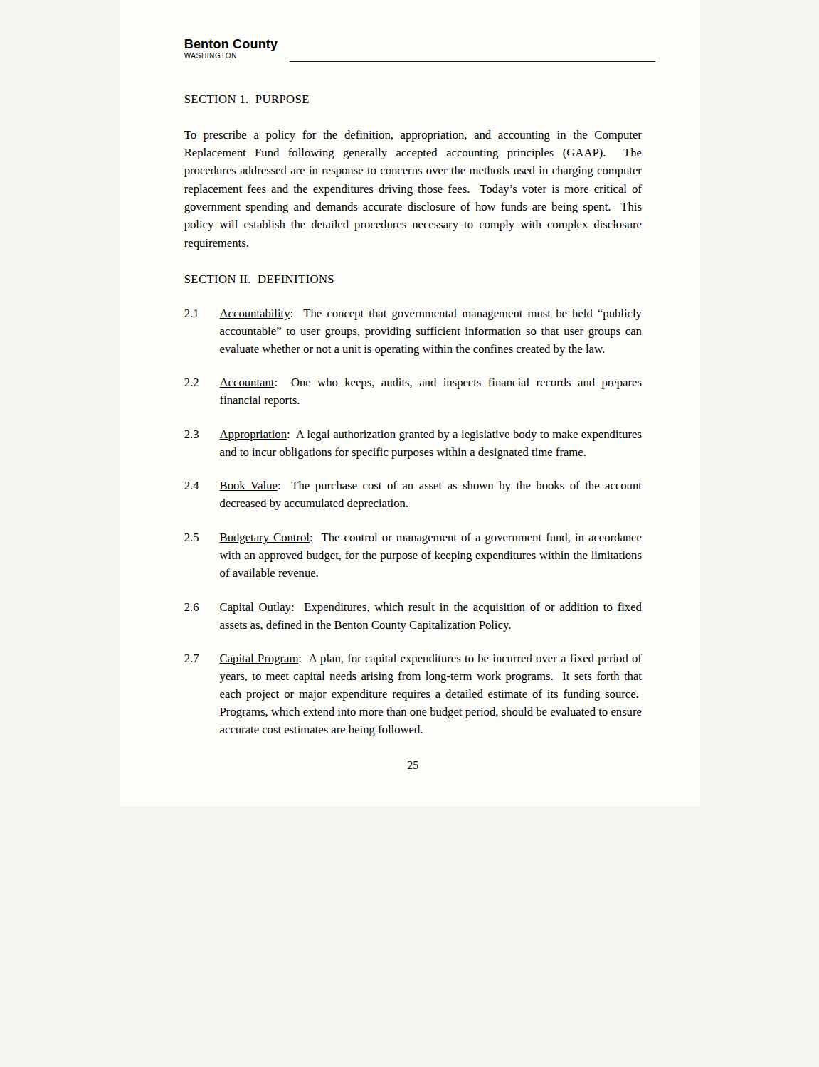Benton County
WASHINGTON
SECTION 1. PURPOSE
To prescribe a policy for the definition, appropriation, and accounting in the Computer Replacement Fund following generally accepted accounting principles (GAAP). The procedures addressed are in response to concerns over the methods used in charging computer replacement fees and the expenditures driving those fees. Today’s voter is more critical of government spending and demands accurate disclosure of how funds are being spent. This policy will establish the detailed procedures necessary to comply with complex disclosure requirements.
SECTION II. DEFINITIONS
2.1
Accountability: The concept that governmental management must be held “publicly accountable” to user groups, providing sufficient information so that user groups can evaluate whether or not a unit is operating within the confines created by the law.
2.2
Accountant: One who keeps, audits, and inspects financial records and prepares financial reports.
2.3
Appropriation: A legal authorization granted by a legislative body to make expenditures and to incur obligations for specific purposes within a designated time frame.
2.4
Book Value: The purchase cost of an asset as shown by the books of the account decreased by accumulated depreciation.
2.5
Budgetary Control: The control or management of a government fund, in accordance with an approved budget, for the purpose of keeping expenditures within the limitations of available revenue.
2.6
Capital Outlay: Expenditures, which result in the acquisition of or addition to fixed assets as, defined in the Benton County Capitalization Policy.
2.7
Capital Program: A plan, for capital expenditures to be incurred over a fixed period of years, to meet capital needs arising from long-term work programs. It sets forth that each project or major expenditure requires a detailed estimate of its funding source. Programs, which extend into more than one budget period, should be evaluated to ensure accurate cost estimates are being followed.
25